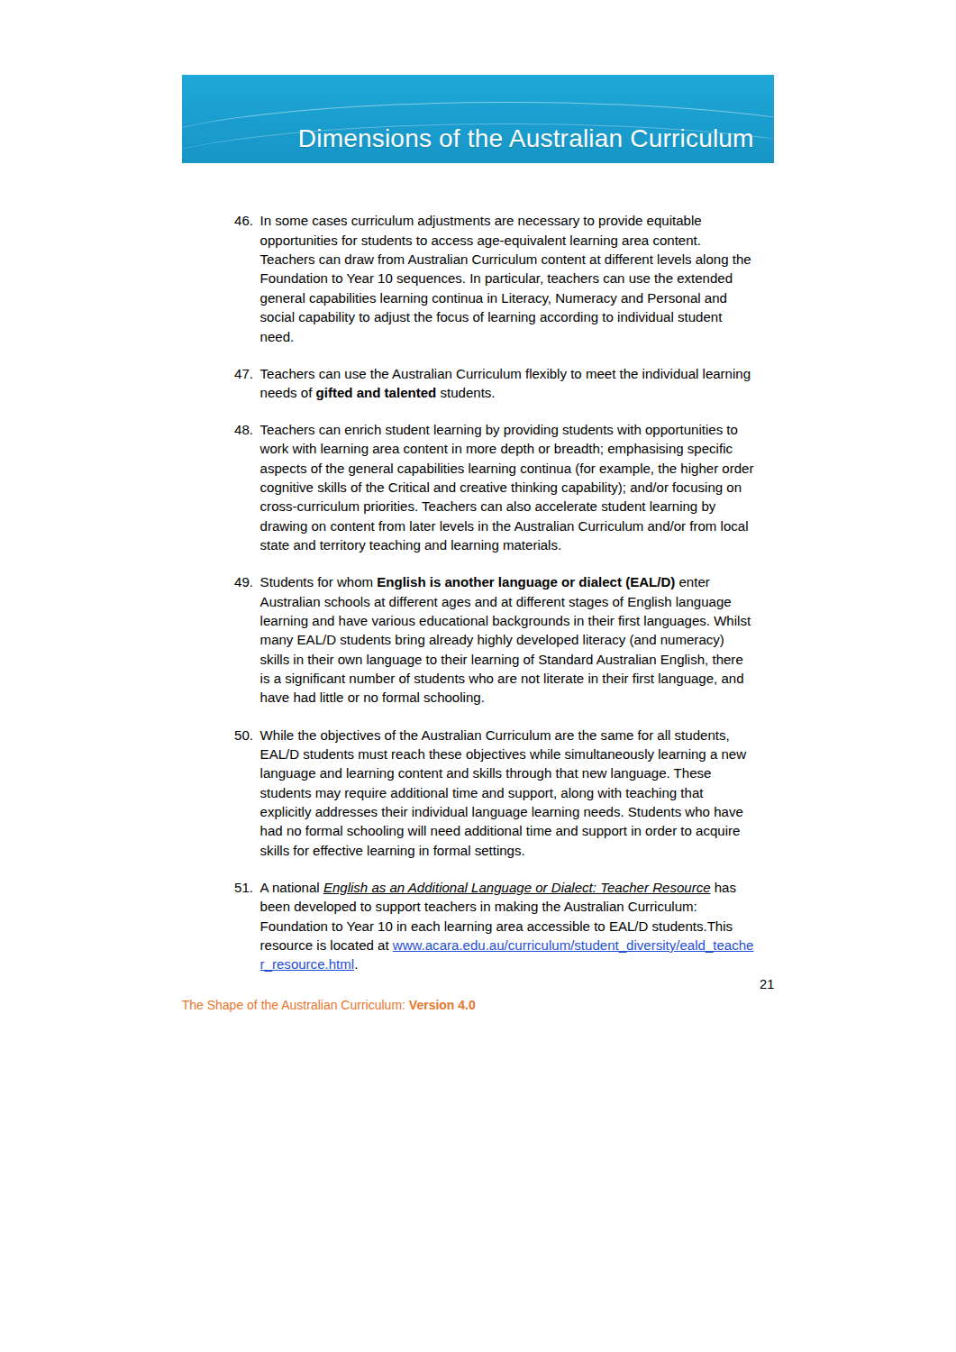Dimensions of the Australian Curriculum
In some cases curriculum adjustments are necessary to provide equitable opportunities for students to access age-equivalent learning area content. Teachers can draw from Australian Curriculum content at different levels along the Foundation to Year 10 sequences. In particular, teachers can use the extended general capabilities learning continua in Literacy, Numeracy and Personal and social capability to adjust the focus of learning according to individual student need.
Teachers can use the Australian Curriculum flexibly to meet the individual learning needs of gifted and talented students.
Teachers can enrich student learning by providing students with opportunities to work with learning area content in more depth or breadth; emphasising specific aspects of the general capabilities learning continua (for example, the higher order cognitive skills of the Critical and creative thinking capability); and/or focusing on cross-curriculum priorities. Teachers can also accelerate student learning by drawing on content from later levels in the Australian Curriculum and/or from local state and territory teaching and learning materials.
Students for whom English is another language or dialect (EAL/D) enter Australian schools at different ages and at different stages of English language learning and have various educational backgrounds in their first languages. Whilst many EAL/D students bring already highly developed literacy (and numeracy) skills in their own language to their learning of Standard Australian English, there is a significant number of students who are not literate in their first language, and have had little or no formal schooling.
While the objectives of the Australian Curriculum are the same for all students, EAL/D students must reach these objectives while simultaneously learning a new language and learning content and skills through that new language. These students may require additional time and support, along with teaching that explicitly addresses their individual language learning needs. Students who have had no formal schooling will need additional time and support in order to acquire skills for effective learning in formal settings.
A national English as an Additional Language or Dialect: Teacher Resource has been developed to support teachers in making the Australian Curriculum: Foundation to Year 10 in each learning area accessible to EAL/D students.This resource is located at www.acara.edu.au/curriculum/student_diversity/eald_teacher_resource.html.
21
The Shape of the Australian Curriculum: Version 4.0